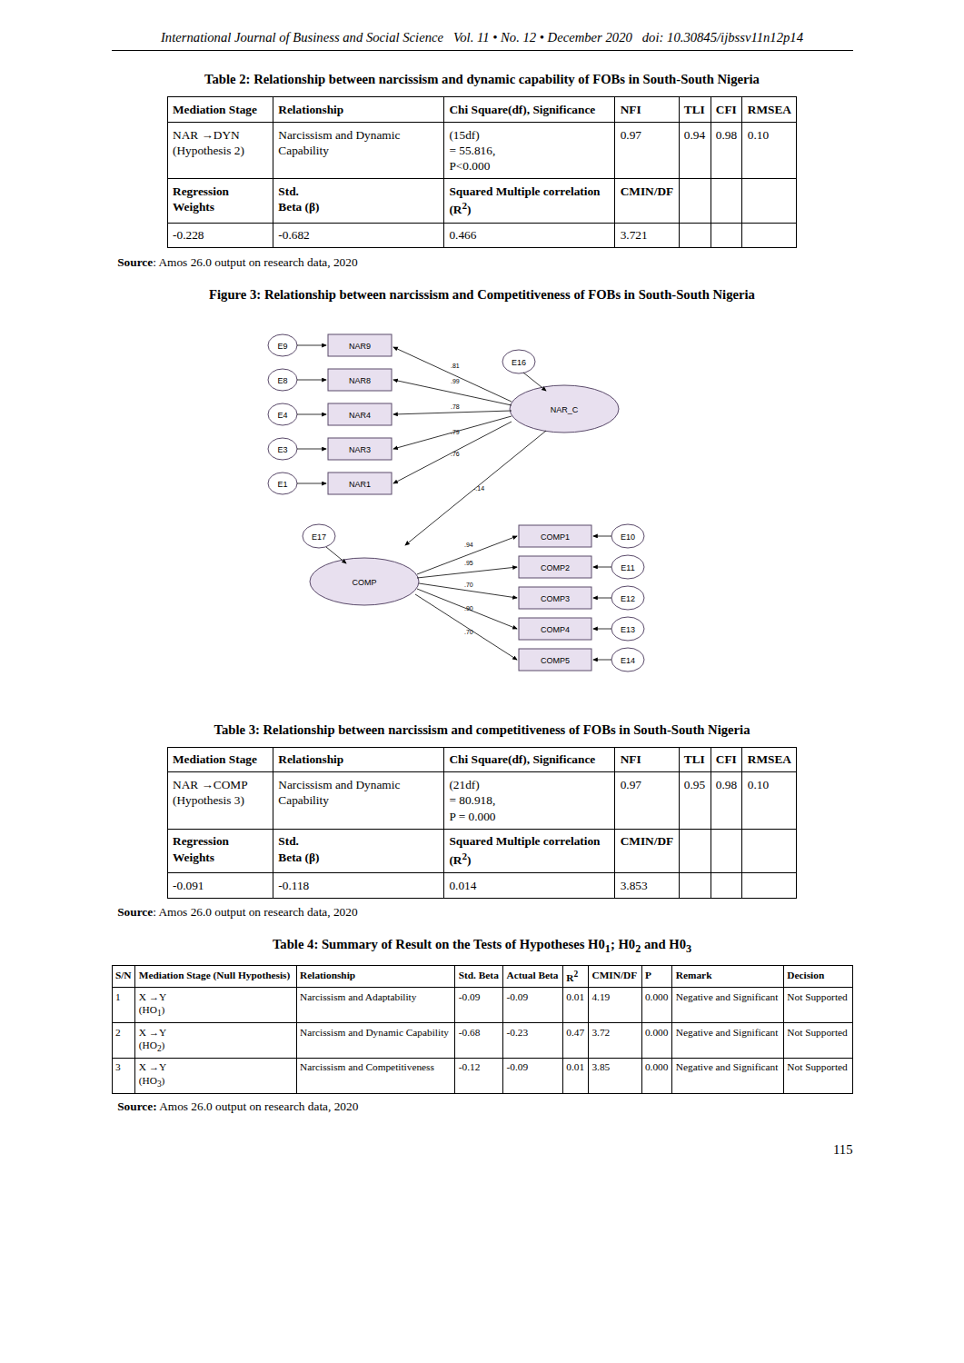International Journal of Business and Social Science Vol. 11 • No. 12 • December 2020 doi: 10.30845/ijbssv11n12p14
Table 2: Relationship between narcissism and dynamic capability of FOBs in South-South Nigeria
| Mediation Stage | Relationship | Chi Square(df), Significance | NFI | TLI | CFI | RMSEA |
| --- | --- | --- | --- | --- | --- | --- |
| NAR → DYN (Hypothesis 2) | Narcissism and Dynamic Capability | (15df) = 55.816, P<0.000 | 0.97 | 0.94 | 0.98 | 0.10 |
| Regression Weights | Std. Beta (β) | Squared Multiple correlation (R 2 ) | CMIN/DF | | | |
| -0.228 | -0.682 | 0.466 | 3.721 | | | |
Source: Amos 26.0 output on research data, 2020
Figure 3: Relationship between narcissism and Competitiveness of FOBs in South-South Nigeria
E9 E8 E4 E3 E1 NAR9 NAR8 NAR4 NAR3 NAR1 NAR_C E16 .81 .99 .78 .79 .76 -.14 COMP E17 COMP1 COMP2 COMP3 COMP4 COMP5 E10 E11 E12 E13 E14 .94 .95 .70 .90 .70
Table 3: Relationship between narcissism and competitiveness of FOBs in South-South Nigeria
| Mediation Stage | Relationship | Chi Square(df), Significance | NFI | TLI | CFI | RMSEA |
| --- | --- | --- | --- | --- | --- | --- |
| NAR → COMP (Hypothesis 3) | Narcissism and Dynamic Capability | (21df) = 80.918, P = 0.000 | 0.97 | 0.95 | 0.98 | 0.10 |
| Regression Weights | Std. Beta (β) | Squared Multiple correlation (R 2 ) | CMIN/DF | | | |
| -0.091 | -0.118 | 0.014 | 3.853 | | | |
Source: Amos 26.0 output on research data, 2020
Table 4: Summary of Result on the Tests of Hypotheses H01; H02 and H03
| S/N | Mediation Stage (Null Hypothesis) | Relationship | Std. Beta | Actual Beta | R 2 | CMIN/DF | P | Remark | Decision |
| --- | --- | --- | --- | --- | --- | --- | --- | --- | --- |
| 1 | X → Y (HO 1 ) | Narcissism and Adaptability | -0.09 | -0.09 | 0.01 | 4.19 | 0.000 | Negative and Significant | Not Supported |
| 2 | X → Y (HO 2 ) | Narcissism and Dynamic Capability | -0.68 | -0.23 | 0.47 | 3.72 | 0.000 | Negative and Significant | Not Supported |
| 3 | X → Y (HO 3 ) | Narcissism and Competitiveness | -0.12 | -0.09 | 0.01 | 3.85 | 0.000 | Negative and Significant | Not Supported |
Source: Amos 26.0 output on research data, 2020
115